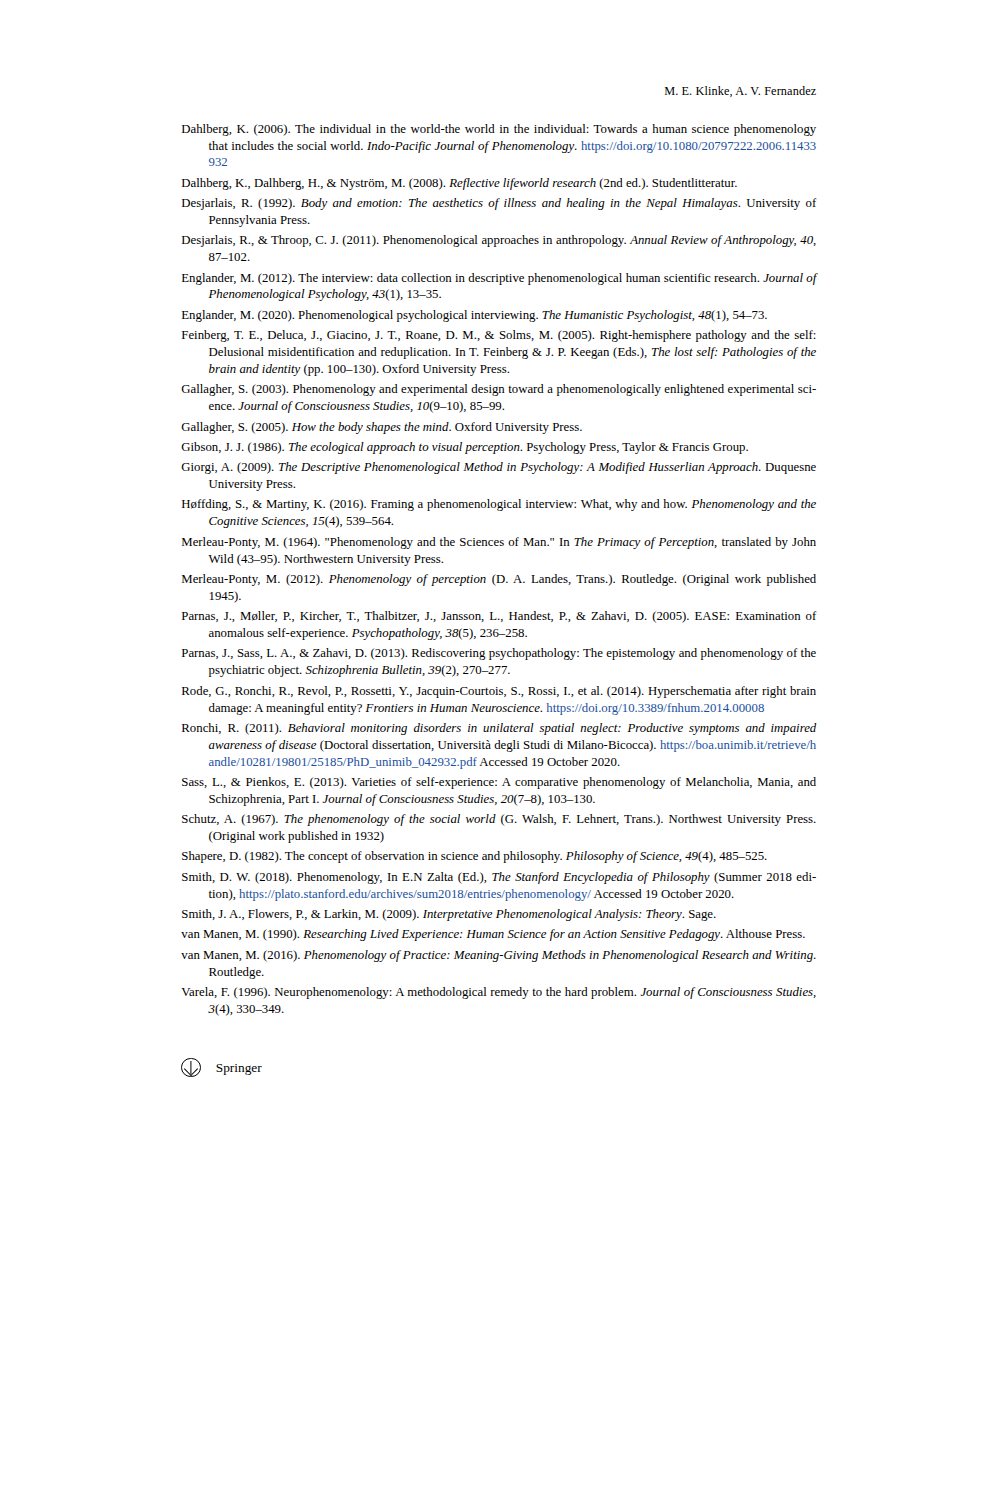M. E. Klinke, A. V. Fernandez
Dahlberg, K. (2006). The individual in the world-the world in the individual: Towards a human science phenomenology that includes the social world. Indo-Pacific Journal of Phenomenology. https://doi.org/10.1080/20797222.2006.11433932
Dalhberg, K., Dalhberg, H., & Nyström, M. (2008). Reflective lifeworld research (2nd ed.). Studentlitteratur.
Desjarlais, R. (1992). Body and emotion: The aesthetics of illness and healing in the Nepal Himalayas. University of Pennsylvania Press.
Desjarlais, R., & Throop, C. J. (2011). Phenomenological approaches in anthropology. Annual Review of Anthropology, 40, 87–102.
Englander, M. (2012). The interview: data collection in descriptive phenomenological human scientific research. Journal of Phenomenological Psychology, 43(1), 13–35.
Englander, M. (2020). Phenomenological psychological interviewing. The Humanistic Psychologist, 48(1), 54–73.
Feinberg, T. E., Deluca, J., Giacino, J. T., Roane, D. M., & Solms, M. (2005). Right-hemisphere pathology and the self: Delusional misidentification and reduplication. In T. Feinberg & J. P. Keegan (Eds.), The lost self: Pathologies of the brain and identity (pp. 100–130). Oxford University Press.
Gallagher, S. (2003). Phenomenology and experimental design toward a phenomenologically enlightened experimental science. Journal of Consciousness Studies, 10(9–10), 85–99.
Gallagher, S. (2005). How the body shapes the mind. Oxford University Press.
Gibson, J. J. (1986). The ecological approach to visual perception. Psychology Press, Taylor & Francis Group.
Giorgi, A. (2009). The Descriptive Phenomenological Method in Psychology: A Modified Husserlian Approach. Duquesne University Press.
Høffding, S., & Martiny, K. (2016). Framing a phenomenological interview: What, why and how. Phenomenology and the Cognitive Sciences, 15(4), 539–564.
Merleau-Ponty, M. (1964). "Phenomenology and the Sciences of Man." In The Primacy of Perception, translated by John Wild (43–95). Northwestern University Press.
Merleau-Ponty, M. (2012). Phenomenology of perception (D. A. Landes, Trans.). Routledge. (Original work published 1945).
Parnas, J., Møller, P., Kircher, T., Thalbitzer, J., Jansson, L., Handest, P., & Zahavi, D. (2005). EASE: Examination of anomalous self-experience. Psychopathology, 38(5), 236–258.
Parnas, J., Sass, L. A., & Zahavi, D. (2013). Rediscovering psychopathology: The epistemology and phenomenology of the psychiatric object. Schizophrenia Bulletin, 39(2), 270–277.
Rode, G., Ronchi, R., Revol, P., Rossetti, Y., Jacquin-Courtois, S., Rossi, I., et al. (2014). Hyperschematia after right brain damage: A meaningful entity? Frontiers in Human Neuroscience. https://doi.org/10.3389/fnhum.2014.00008
Ronchi, R. (2011). Behavioral monitoring disorders in unilateral spatial neglect: Productive symptoms and impaired awareness of disease (Doctoral dissertation, Università degli Studi di Milano-Bicocca). https://boa.unimib.it/retrieve/handle/10281/19801/25185/PhD_unimib_042932.pdf Accessed 19 October 2020.
Sass, L., & Pienkos, E. (2013). Varieties of self-experience: A comparative phenomenology of Melancholia, Mania, and Schizophrenia, Part I. Journal of Consciousness Studies, 20(7–8), 103–130.
Schutz, A. (1967). The phenomenology of the social world (G. Walsh, F. Lehnert, Trans.). Northwest University Press. (Original work published in 1932)
Shapere, D. (1982). The concept of observation in science and philosophy. Philosophy of Science, 49(4), 485–525.
Smith, D. W. (2018). Phenomenology, In E.N Zalta (Ed.), The Stanford Encyclopedia of Philosophy (Summer 2018 edition), https://plato.stanford.edu/archives/sum2018/entries/phenomenology/ Accessed 19 October 2020.
Smith, J. A., Flowers, P., & Larkin, M. (2009). Interpretative Phenomenological Analysis: Theory. Sage.
van Manen, M. (1990). Researching Lived Experience: Human Science for an Action Sensitive Pedagogy. Althouse Press.
van Manen, M. (2016). Phenomenology of Practice: Meaning-Giving Methods in Phenomenological Research and Writing. Routledge.
Varela, F. (1996). Neurophenomenology: A methodological remedy to the hard problem. Journal of Consciousness Studies, 3(4), 330–349.
Springer